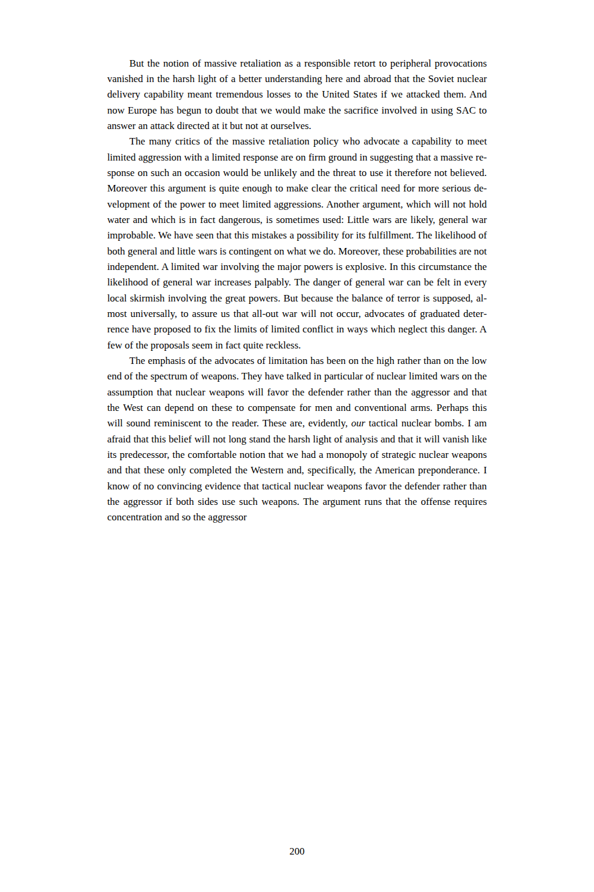But the notion of massive retaliation as a responsible retort to peripheral provocations vanished in the harsh light of a better understanding here and abroad that the Soviet nuclear delivery capability meant tremendous losses to the United States if we attacked them. And now Europe has begun to doubt that we would make the sacrifice involved in using SAC to answer an attack directed at it but not at ourselves.
The many critics of the massive retaliation policy who advocate a capability to meet limited aggression with a limited response are on firm ground in suggesting that a massive response on such an occasion would be unlikely and the threat to use it therefore not believed. Moreover this argument is quite enough to make clear the critical need for more serious development of the power to meet limited aggressions. Another argument, which will not hold water and which is in fact dangerous, is sometimes used: Little wars are likely, general war improbable. We have seen that this mistakes a possibility for its fulfillment. The likelihood of both general and little wars is contingent on what we do. Moreover, these probabilities are not independent. A limited war involving the major powers is explosive. In this circumstance the likelihood of general war increases palpably. The danger of general war can be felt in every local skirmish involving the great powers. But because the balance of terror is supposed, almost universally, to assure us that all-out war will not occur, advocates of graduated deterrence have proposed to fix the limits of limited conflict in ways which neglect this danger. A few of the proposals seem in fact quite reckless.
The emphasis of the advocates of limitation has been on the high rather than on the low end of the spectrum of weapons. They have talked in particular of nuclear limited wars on the assumption that nuclear weapons will favor the defender rather than the aggressor and that the West can depend on these to compensate for men and conventional arms. Perhaps this will sound reminiscent to the reader. These are, evidently, our tactical nuclear bombs. I am afraid that this belief will not long stand the harsh light of analysis and that it will vanish like its predecessor, the comfortable notion that we had a monopoly of strategic nuclear weapons and that these only completed the Western and, specifically, the American preponderance. I know of no convincing evidence that tactical nuclear weapons favor the defender rather than the aggressor if both sides use such weapons. The argument runs that the offense requires concentration and so the aggressor
200